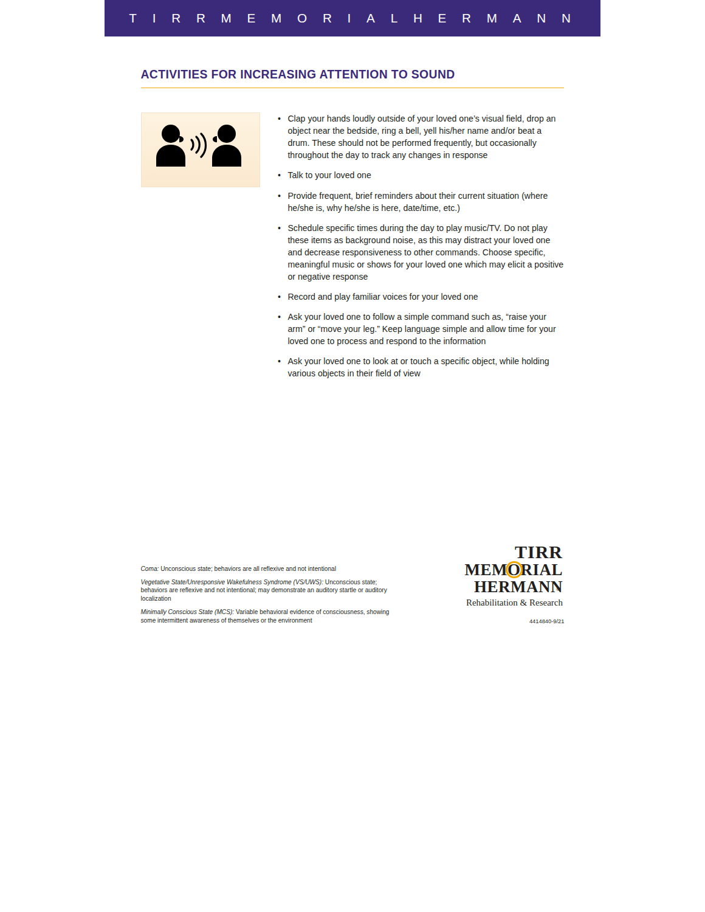TIRR MEMORIAL HERMANN
Activities for Increasing Attention to Sound
Clap your hands loudly outside of your loved one’s visual field, drop an object near the bedside, ring a bell, yell his/her name and/or beat a drum. These should not be performed frequently, but occasionally throughout the day to track any changes in response
Talk to your loved one
Provide frequent, brief reminders about their current situation (where he/she is, why he/she is here, date/time, etc.)
Schedule specific times during the day to play music/TV. Do not play these items as background noise, as this may distract your loved one and decrease responsiveness to other commands. Choose specific, meaningful music or shows for your loved one which may elicit a positive or negative response
Record and play familiar voices for your loved one
Ask your loved one to follow a simple command such as, “raise your arm” or “move your leg.” Keep language simple and allow time for your loved one to process and respond to the information
Ask your loved one to look at or touch a specific object, while holding various objects in their field of view
Coma: Unconscious state; behaviors are all reflexive and not intentional
Vegetative State/Unresponsive Wakefulness Syndrome (VS/UWS): Unconscious state; behaviors are reflexive and not intentional; may demonstrate an auditory startle or auditory localization
Minimally Conscious State (MCS): Variable behavioral evidence of consciousness, showing some intermittent awareness of themselves or the environment
TIRR MEMORIAL HERMANN ® Rehabilitation & Research
4414840-9/21